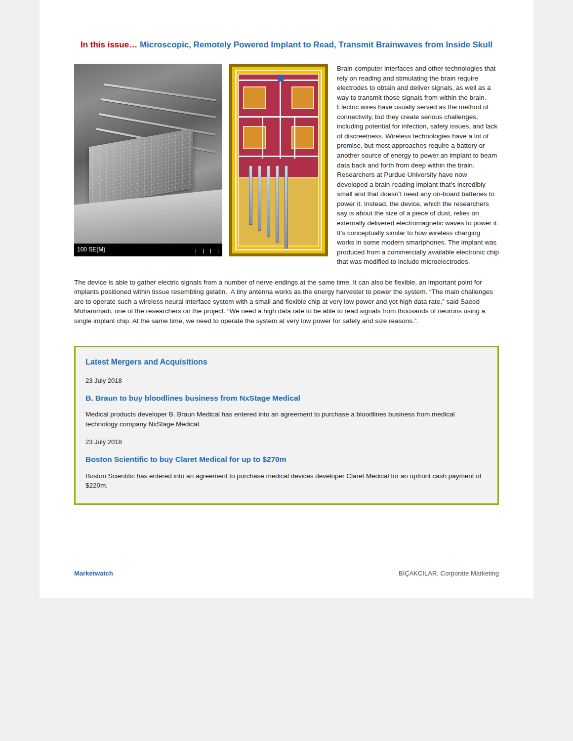In this issue… Microscopic, Remotely Powered Implant to Read, Transmit Brainwaves from Inside Skull
100 SE(M)
Brain-computer interfaces and other technologies that rely on reading and stimulating the brain require electrodes to obtain and deliver signals, as well as a way to transmit those signals from within the brain. Electric wires have usually served as the method of connectivity, but they create serious challenges, including potential for infection, safety issues, and lack of discreetness. Wireless technologies have a lot of promise, but most approaches require a battery or another source of energy to power an implant to beam data back and forth from deep within the brain. Researchers at Purdue University have now developed a brain-reading implant that’s incredibly small and that doesn’t need any on-board batteries to power it. Instead, the device, which the researchers say is about the size of a piece of dust, relies on externally delivered electromagnetic waves to power it. It’s conceptually similar to how wireless charging works in some modern smartphones. The implant was produced from a commercially available electronic chip that was modified to include microelectrodes.
The device is able to gather electric signals from a number of nerve endings at the same time. It can also be flexible, an important point for implants positioned within tissue resembling gelatin. A tiny antenna works as the energy harvester to power the system. “The main challenges are to operate such a wireless neural interface system with a small and flexible chip at very low power and yet high data rate,” said Saeed Mohammadi, one of the researchers on the project. “We need a high data rate to be able to read signals from thousands of neurons using a single implant chip. At the same time, we need to operate the system at very low power for safety and size reasons.”.
Latest Mergers and Acquisitions
23 July 2018
B. Braun to buy bloodlines business from NxStage Medical
Medical products developer B. Braun Medical has entered into an agreement to purchase a bloodlines business from medical technology company NxStage Medical.
23 July 2018
Boston Scientific to buy Claret Medical for up to $270m
Boston Scientific has entered into an agreement to purchase medical devices developer Claret Medical for an upfront cash payment of $220m.
Marketwatch
BIÇAKCILAR, Corporate Marketing